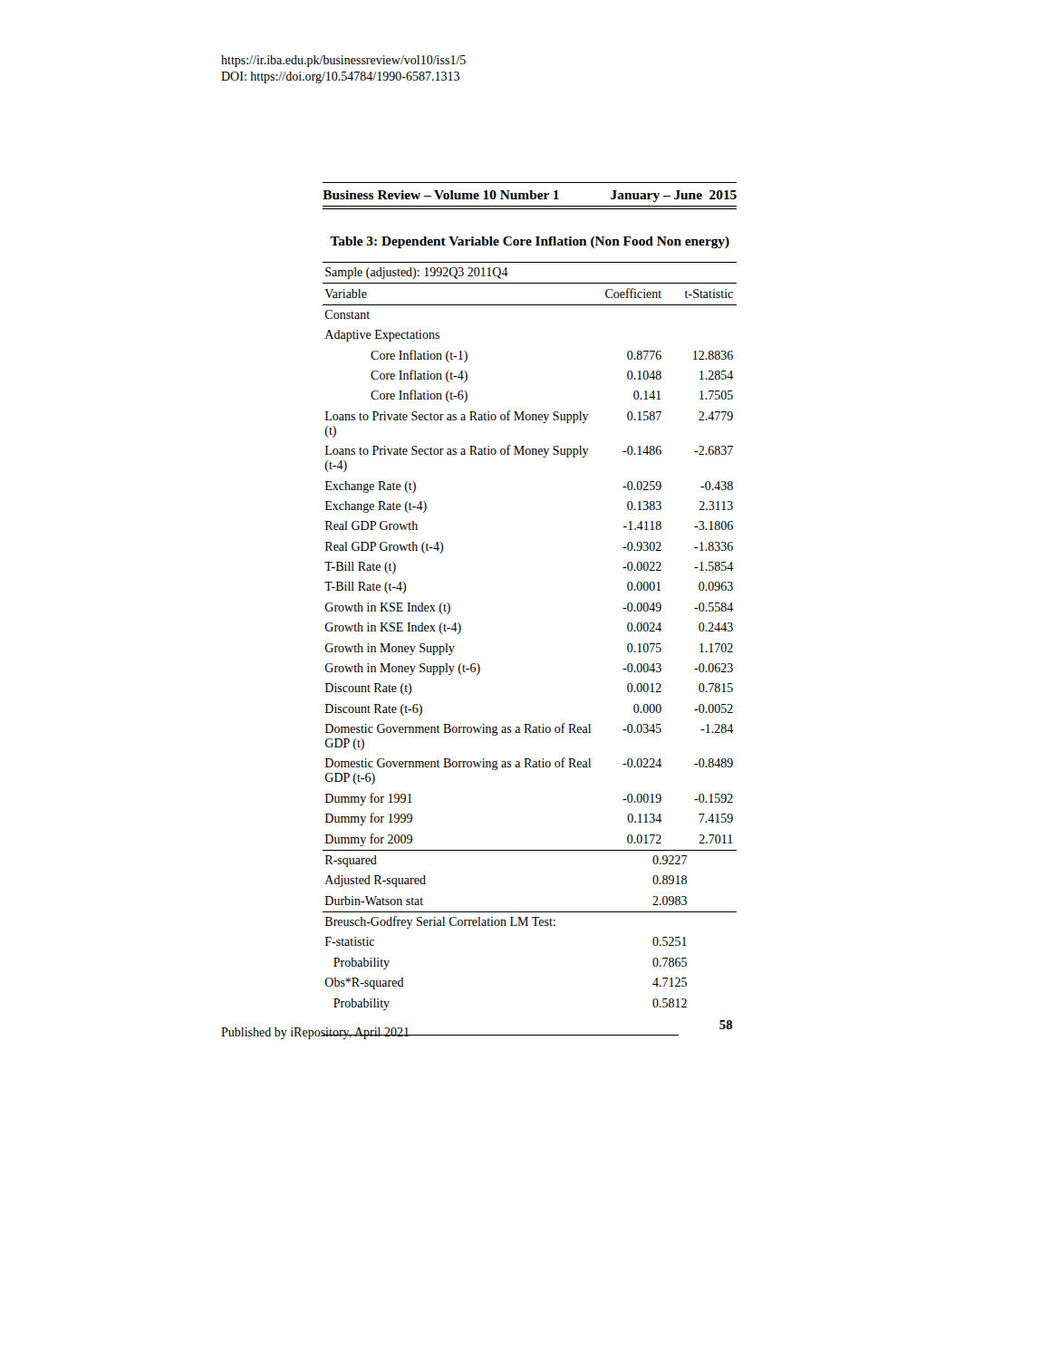https://ir.iba.edu.pk/businessreview/vol10/iss1/5
DOI: https://doi.org/10.54784/1990-6587.1313
Business Review – Volume 10 Number 1 January – June 2015
Table 3: Dependent Variable Core Inflation (Non Food Non energy)
| Sample (adjusted): 1992Q3 2011Q4 |
| Variable | Coefficient | t-Statistic |
| Constant | | |
| Adaptive Expectations | | |
| Core Inflation (t-1) | 0.8776 | 12.8836 |
| Core Inflation (t-4) | 0.1048 | 1.2854 |
| Core Inflation (t-6) | 0.141 | 1.7505 |
| Loans to Private Sector as a Ratio of Money Supply (t) | 0.1587 | 2.4779 |
| Loans to Private Sector as a Ratio of Money Supply (t-4) | -0.1486 | -2.6837 |
| Exchange Rate (t) | -0.0259 | -0.438 |
| Exchange Rate (t-4) | 0.1383 | 2.3113 |
| Real GDP Growth | -1.4118 | -3.1806 |
| Real GDP Growth (t-4) | -0.9302 | -1.8336 |
| T-Bill Rate (t) | -0.0022 | -1.5854 |
| T-Bill Rate (t-4) | 0.0001 | 0.0963 |
| Growth in KSE Index (t) | -0.0049 | -0.5584 |
| Growth in KSE Index (t-4) | 0.0024 | 0.2443 |
| Growth in Money Supply | 0.1075 | 1.1702 |
| Growth in Money Supply (t-6) | -0.0043 | -0.0623 |
| Discount Rate (t) | 0.0012 | 0.7815 |
| Discount Rate (t-6) | 0.000 | -0.0052 |
| Domestic Government Borrowing as a Ratio of Real GDP (t) | -0.0345 | -1.284 |
| Domestic Government Borrowing as a Ratio of Real GDP (t-6) | -0.0224 | -0.8489 |
| Dummy for 1991 | -0.0019 | -0.1592 |
| Dummy for 1999 | 0.1134 | 7.4159 |
| Dummy for 2009 | 0.0172 | 2.7011 |
| R-squared | 0.9227 |
| Adjusted R-squared | 0.8918 |
| Durbin-Watson stat | 2.0983 |
| Breusch-Godfrey Serial Correlation LM Test: |
| F-statistic | 0.5251 |
| Probability | 0.7865 |
| Obs*R-squared | 4.7125 |
| Probability | 0.5812 |
58
Published by iRepository, April 2021